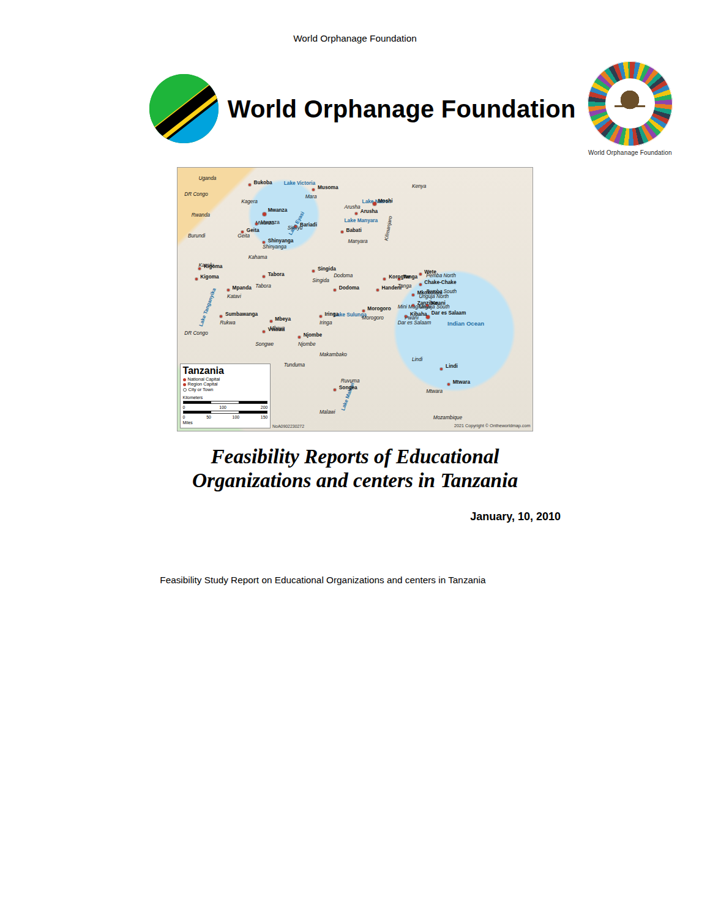World Orphanage Foundation
World Orphanage Foundation
World Orphanage Foundation
Uganda DR Congo Rwanda Burundi DR Congo Zambia Malawi Mozambique Kenya Lake Victoria Lake Tanganyika Lake Malawi Lake Natron Lake Manyara Lake Sulunga Lake Eyasi Indian Ocean Kagera Mara Mwanza Geita Simiyu Shinyanga Kahama Arusha Kilimanjaro Manyara Kasulu Tabora Singida Dodoma Katavi Rukwa Mbeya Songwe Njombe Iringa Morogoro Pwani Tanga Pemba South Pemba North Unguja North Unguja South Mini Magharibi Dar es Salaam Lindi Mtwara Ruvuma Tunduma Makambako Bukoba Musoma Mwanza Mwanza Geita Bariadi Shinyanga Moshi Arusha Babati Kigoma Kigoma Tabora Singida Dodoma Mpanda Sumbawanga Mbeya Vwawa Njombe Iringa Morogoro Tanga Korogwe Handeni Wete Chake-Chake Mkokotoni Zanzibar Koani Dar es Salaam Kibaha Lindi Mtwara Songea
Tanzania
National Capital
Region Capital
City or Town
Kilometers
0100200
050100150
Miles
NoA0902230272 2021 Copyright © Ontheworldmap.com
Feasibility Reports of Educational Organizations and centers in Tanzania
January, 10, 2010
Feasibility Study Report on Educational Organizations and centers in Tanzania